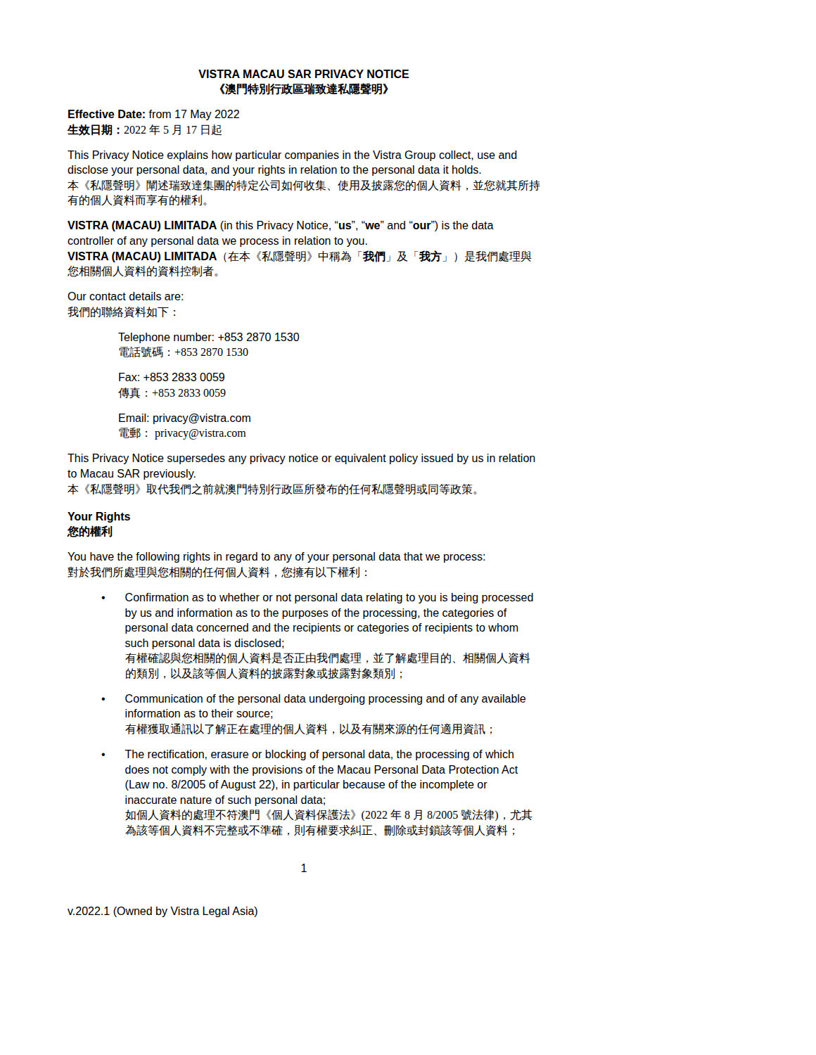VISTRA MACAU SAR PRIVACY NOTICE
《澳門特別行政區瑞致達私隱聲明》
Effective Date: from 17 May 2022
生效日期：2022 年 5 月 17 日起
This Privacy Notice explains how particular companies in the Vistra Group collect, use and disclose your personal data, and your rights in relation to the personal data it holds.
本《私隱聲明》闡述瑞致達集團的特定公司如何收集、使用及披露您的個人資料，並您就其所持有的個人資料而享有的權利。
VISTRA (MACAU) LIMITADA (in this Privacy Notice, “us”, “we” and “our”) is the data controller of any personal data we process in relation to you.
VISTRA (MACAU) LIMITADA（在本《私隱聲明》中稱為「我們」及「我方」）是我們處理與您相關個人資料的資料控制者。
Our contact details are:
我們的聯絡資料如下：
Telephone number: +853 2870 1530
電話號碼：+853 2870 1530
Fax: +853 2833 0059
傳真：+853 2833 0059
Email: privacy@vistra.com
電郵： privacy@vistra.com
This Privacy Notice supersedes any privacy notice or equivalent policy issued by us in relation to Macau SAR previously.
本《私隱聲明》取代我們之前就澳門特別行政區所發布的任何私隱聲明或同等政策。
Your Rights
您的權利
You have the following rights in regard to any of your personal data that we process:
對於我們所處理與您相關的任何個人資料，您擁有以下權利：
Confirmation as to whether or not personal data relating to you is being processed by us and information as to the purposes of the processing, the categories of personal data concerned and the recipients or categories of recipients to whom such personal data is disclosed;
有權確認與您相關的個人資料是否正由我們處理，並了解處理目的、相關個人資料的類別，以及該等個人資料的披露對象或披露對象類別；
Communication of the personal data undergoing processing and of any available information as to their source;
有權獲取通訊以了解正在處理的個人資料，以及有關來源的任何適用資訊；
The rectification, erasure or blocking of personal data, the processing of which does not comply with the provisions of the Macau Personal Data Protection Act (Law no. 8/2005 of August 22), in particular because of the incomplete or inaccurate nature of such personal data;
如個人資料的處理不符澳門《個人資料保護法》(2022 年 8 月 8/2005 號法律)，尤其為該等個人資料不完整或不準確，則有權要求糾正、刪除或封鎖該等個人資料；
1
v.2022.1 (Owned by Vistra Legal Asia)